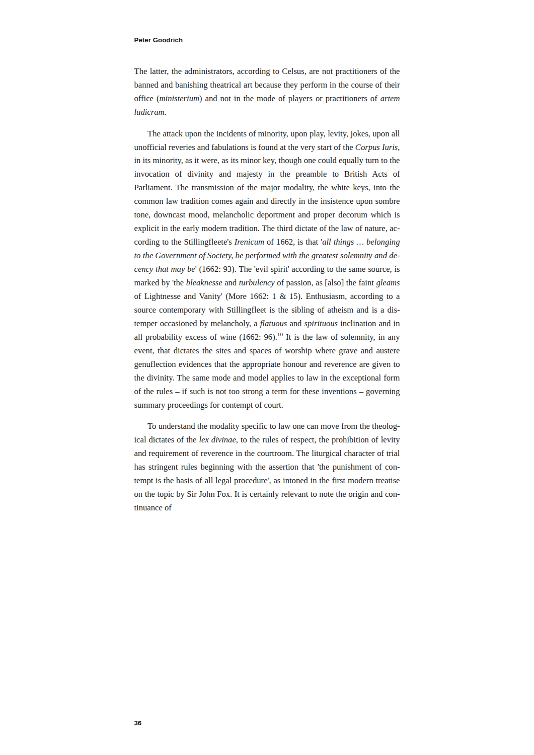Peter Goodrich
The latter, the administrators, according to Celsus, are not practitioners of the banned and banishing theatrical art because they perform in the course of their office (ministerium) and not in the mode of players or practitioners of artem ludicram.
The attack upon the incidents of minority, upon play, levity, jokes, upon all unofficial reveries and fabulations is found at the very start of the Corpus Iuris, in its minority, as it were, as its minor key, though one could equally turn to the invocation of divinity and majesty in the preamble to British Acts of Parliament. The transmission of the major modality, the white keys, into the common law tradition comes again and directly in the insistence upon sombre tone, downcast mood, melancholic deportment and proper decorum which is explicit in the early modern tradition. The third dictate of the law of nature, according to the Stillingfleete's Irenicum of 1662, is that 'all things … belonging to the Government of Society, be performed with the greatest solemnity and decency that may be' (1662: 93). The 'evil spirit' according to the same source, is marked by 'the bleaknesse and turbulency of passion, as [also] the faint gleams of Lightnesse and Vanity' (More 1662: 1 & 15). Enthusiasm, according to a source contemporary with Stillingfleet is the sibling of atheism and is a distemper occasioned by melancholy, a flatuous and spirituous inclination and in all probability excess of wine (1662: 96).10 It is the law of solemnity, in any event, that dictates the sites and spaces of worship where grave and austere genuflection evidences that the appropriate honour and reverence are given to the divinity. The same mode and model applies to law in the exceptional form of the rules – if such is not too strong a term for these inventions – governing summary proceedings for contempt of court.
To understand the modality specific to law one can move from the theological dictates of the lex divinae, to the rules of respect, the prohibition of levity and requirement of reverence in the courtroom. The liturgical character of trial has stringent rules beginning with the assertion that 'the punishment of contempt is the basis of all legal procedure', as intoned in the first modern treatise on the topic by Sir John Fox. It is certainly relevant to note the origin and continuance of
36